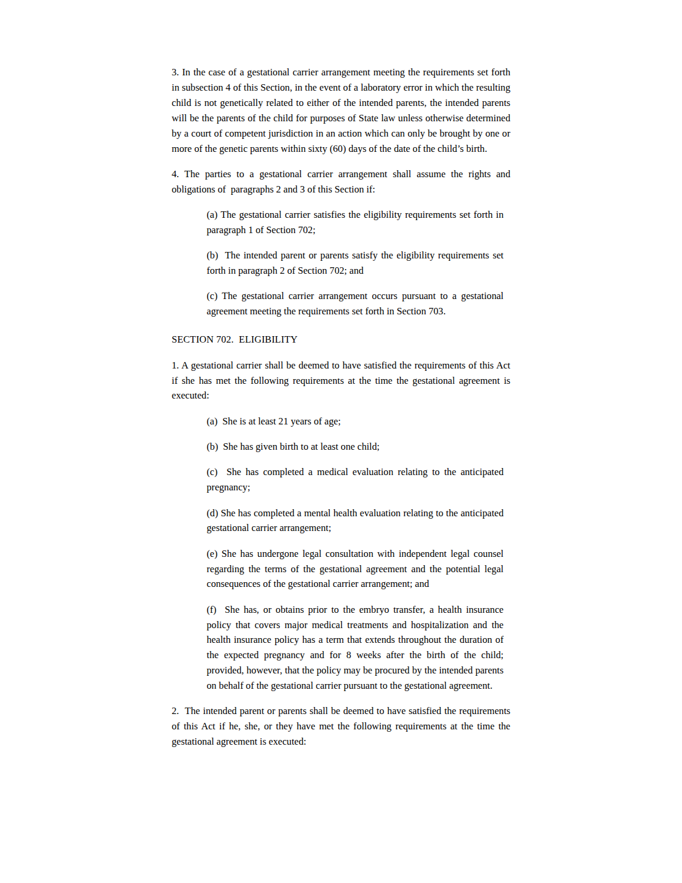3. In the case of a gestational carrier arrangement meeting the requirements set forth in subsection 4 of this Section, in the event of a laboratory error in which the resulting child is not genetically related to either of the intended parents, the intended parents will be the parents of the child for purposes of State law unless otherwise determined by a court of competent jurisdiction in an action which can only be brought by one or more of the genetic parents within sixty (60) days of the date of the child’s birth.
4. The parties to a gestational carrier arrangement shall assume the rights and obligations of paragraphs 2 and 3 of this Section if:
(a) The gestational carrier satisfies the eligibility requirements set forth in paragraph 1 of Section 702;
(b) The intended parent or parents satisfy the eligibility requirements set forth in paragraph 2 of Section 702; and
(c) The gestational carrier arrangement occurs pursuant to a gestational agreement meeting the requirements set forth in Section 703.
SECTION 702. ELIGIBILITY
1. A gestational carrier shall be deemed to have satisfied the requirements of this Act if she has met the following requirements at the time the gestational agreement is executed:
(a) She is at least 21 years of age;
(b) She has given birth to at least one child;
(c) She has completed a medical evaluation relating to the anticipated pregnancy;
(d) She has completed a mental health evaluation relating to the anticipated gestational carrier arrangement;
(e) She has undergone legal consultation with independent legal counsel regarding the terms of the gestational agreement and the potential legal consequences of the gestational carrier arrangement; and
(f) She has, or obtains prior to the embryo transfer, a health insurance policy that covers major medical treatments and hospitalization and the health insurance policy has a term that extends throughout the duration of the expected pregnancy and for 8 weeks after the birth of the child; provided, however, that the policy may be procured by the intended parents on behalf of the gestational carrier pursuant to the gestational agreement.
2. The intended parent or parents shall be deemed to have satisfied the requirements of this Act if he, she, or they have met the following requirements at the time the gestational agreement is executed: